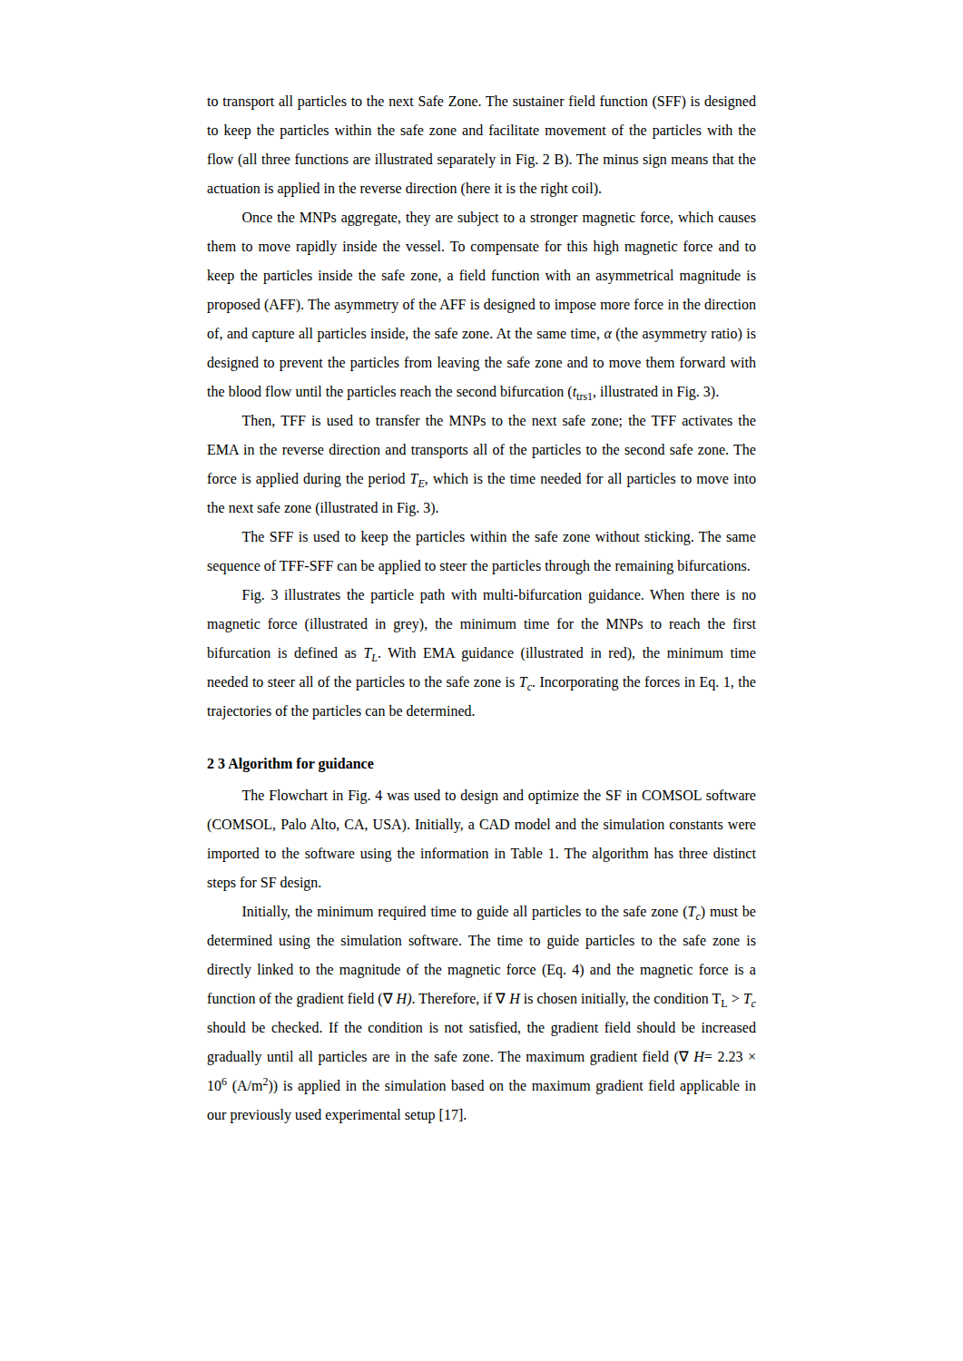to transport all particles to the next Safe Zone. The sustainer field function (SFF) is designed to keep the particles within the safe zone and facilitate movement of the particles with the flow (all three functions are illustrated separately in Fig. 2 B). The minus sign means that the actuation is applied in the reverse direction (here it is the right coil).
Once the MNPs aggregate, they are subject to a stronger magnetic force, which causes them to move rapidly inside the vessel. To compensate for this high magnetic force and to keep the particles inside the safe zone, a field function with an asymmetrical magnitude is proposed (AFF). The asymmetry of the AFF is designed to impose more force in the direction of, and capture all particles inside, the safe zone. At the same time, α (the asymmetry ratio) is designed to prevent the particles from leaving the safe zone and to move them forward with the blood flow until the particles reach the second bifurcation (ttrs1, illustrated in Fig. 3).
Then, TFF is used to transfer the MNPs to the next safe zone; the TFF activates the EMA in the reverse direction and transports all of the particles to the second safe zone. The force is applied during the period TE, which is the time needed for all particles to move into the next safe zone (illustrated in Fig. 3).
The SFF is used to keep the particles within the safe zone without sticking. The same sequence of TFF-SFF can be applied to steer the particles through the remaining bifurcations.
Fig. 3 illustrates the particle path with multi-bifurcation guidance. When there is no magnetic force (illustrated in grey), the minimum time for the MNPs to reach the first bifurcation is defined as TL. With EMA guidance (illustrated in red), the minimum time needed to steer all of the particles to the safe zone is Tc. Incorporating the forces in Eq. 1, the trajectories of the particles can be determined.
2 3 Algorithm for guidance
The Flowchart in Fig. 4 was used to design and optimize the SF in COMSOL software (COMSOL, Palo Alto, CA, USA). Initially, a CAD model and the simulation constants were imported to the software using the information in Table 1. The algorithm has three distinct steps for SF design.
Initially, the minimum required time to guide all particles to the safe zone (Tc) must be determined using the simulation software. The time to guide particles to the safe zone is directly linked to the magnitude of the magnetic force (Eq. 4) and the magnetic force is a function of the gradient field (∇ H). Therefore, if ∇ H is chosen initially, the condition TL > Tc should be checked. If the condition is not satisfied, the gradient field should be increased gradually until all particles are in the safe zone. The maximum gradient field (∇ H= 2.23 × 106 (A/m2)) is applied in the simulation based on the maximum gradient field applicable in our previously used experimental setup [17].